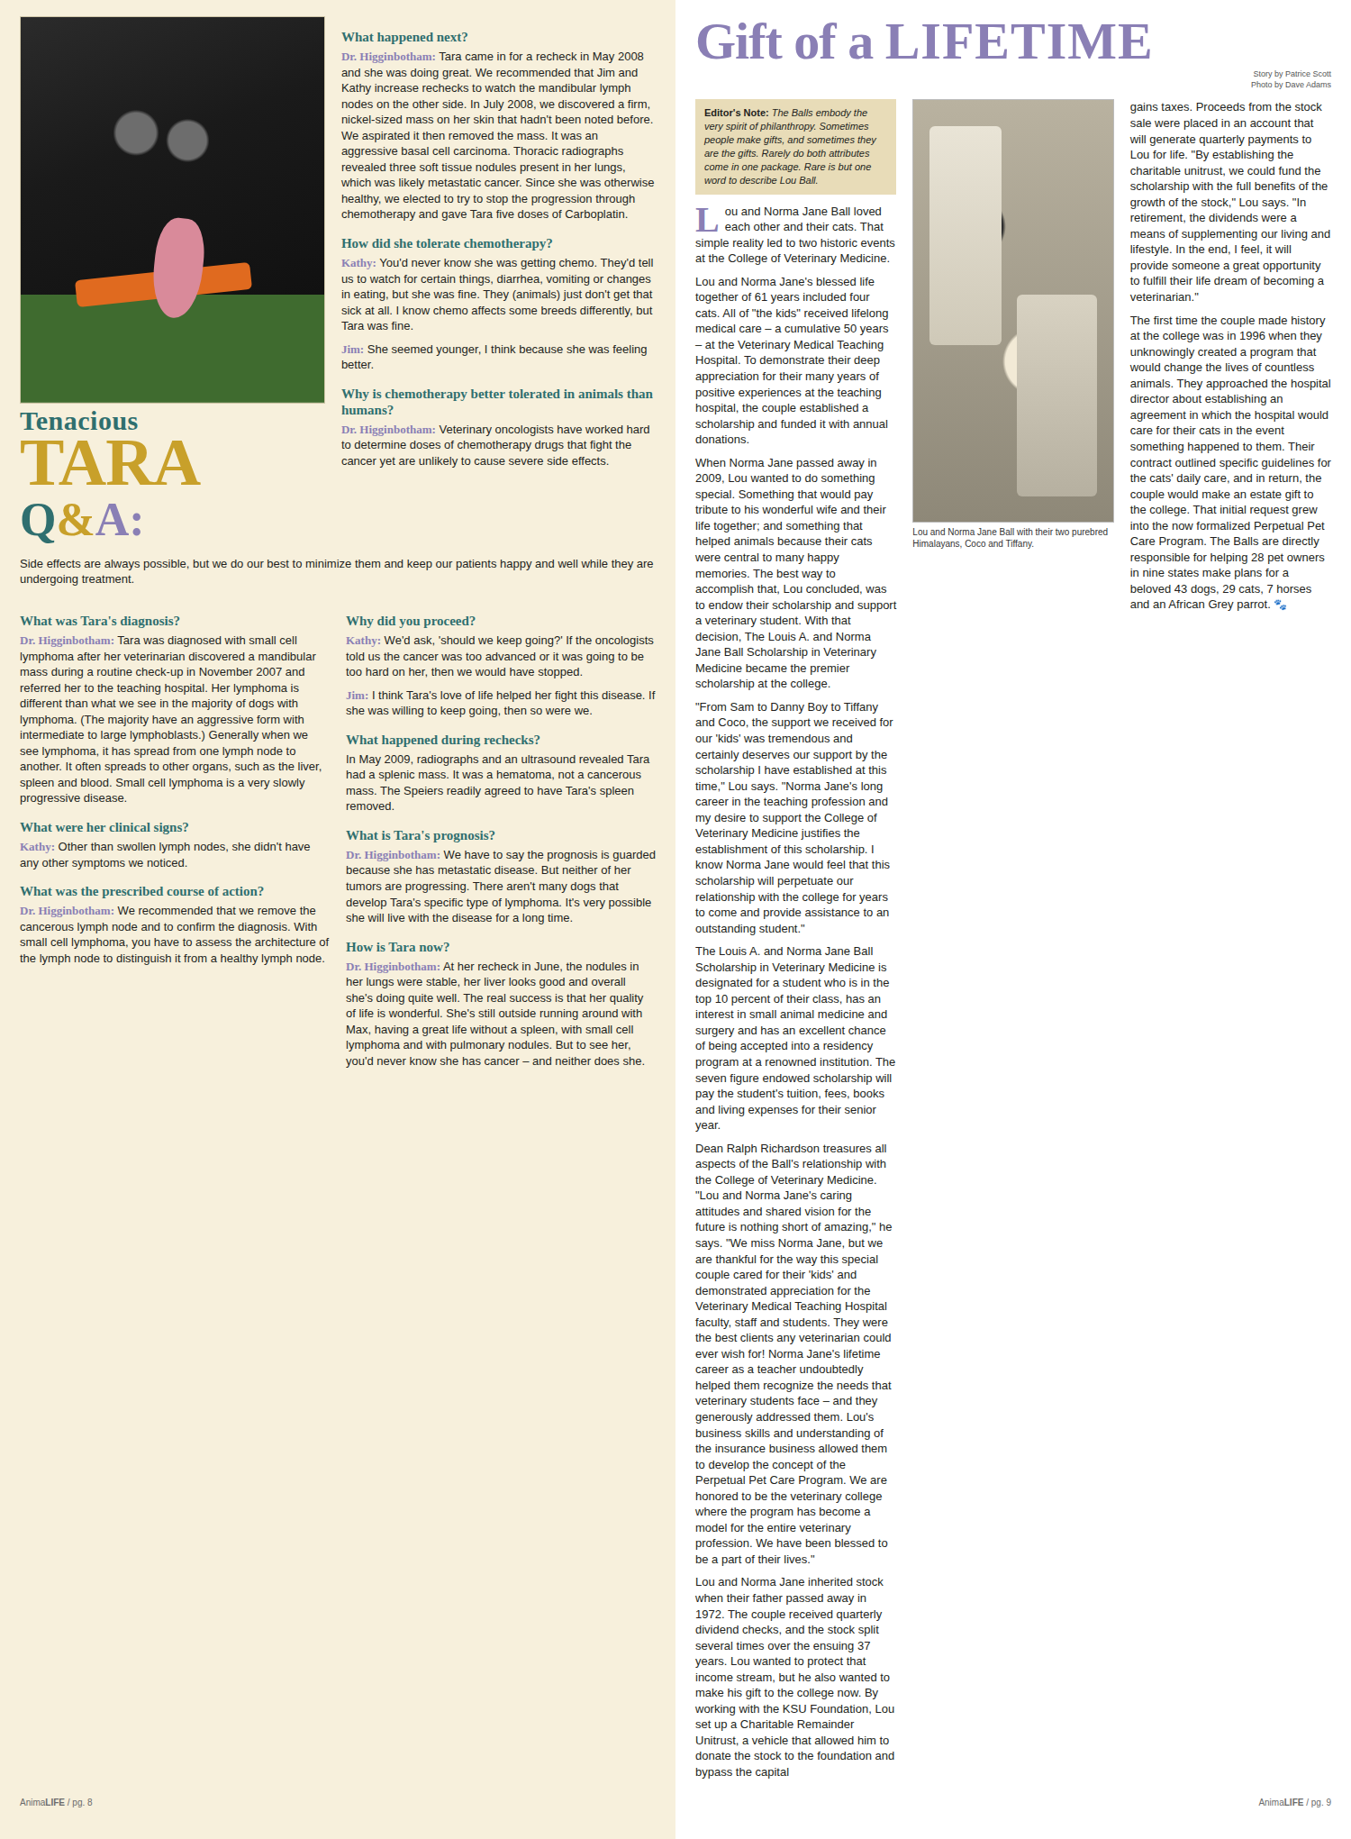Tenacious
TARA
Q&A:
What happened next?
Dr. Higginbotham: Tara came in for a recheck in May 2008 and she was doing great. We recommended that Jim and Kathy increase rechecks to watch the mandibular lymph nodes on the other side. In July 2008, we discovered a firm, nickel-sized mass on her skin that hadn't been noted before. We aspirated it then removed the mass. It was an aggressive basal cell carcinoma. Thoracic radiographs revealed three soft tissue nodules present in her lungs, which was likely metastatic cancer. Since she was otherwise healthy, we elected to try to stop the progression through chemotherapy and gave Tara five doses of Carboplatin.
How did she tolerate chemotherapy?
Kathy: You'd never know she was getting chemo. They'd tell us to watch for certain things, diarrhea, vomiting or changes in eating, but she was fine. They (animals) just don't get that sick at all. I know chemo affects some breeds differently, but Tara was fine.
Jim: She seemed younger, I think because she was feeling better.
Why is chemotherapy better tolerated in animals than humans?
Dr. Higginbotham: Veterinary oncologists have worked hard to determine doses of chemotherapy drugs that fight the cancer yet are unlikely to cause severe side effects.
Side effects are always possible, but we do our best to minimize them and keep our patients happy and well while they are undergoing treatment.
What was Tara's diagnosis?
Dr. Higginbotham: Tara was diagnosed with small cell lymphoma after her veterinarian discovered a mandibular mass during a routine check-up in November 2007 and referred her to the teaching hospital. Her lymphoma is different than what we see in the majority of dogs with lymphoma. (The majority have an aggressive form with intermediate to large lymphoblasts.) Generally when we see lymphoma, it has spread from one lymph node to another. It often spreads to other organs, such as the liver, spleen and blood. Small cell lymphoma is a very slowly progressive disease.
What were her clinical signs?
Kathy: Other than swollen lymph nodes, she didn't have any other symptoms we noticed.
What was the prescribed course of action?
Dr. Higginbotham: We recommended that we remove the cancerous lymph node and to confirm the diagnosis. With small cell lymphoma, you have to assess the architecture of the lymph node to distinguish it from a healthy lymph node.
Why did you proceed?
Kathy: We'd ask, 'should we keep going?' If the oncologists told us the cancer was too advanced or it was going to be too hard on her, then we would have stopped.
Jim: I think Tara's love of life helped her fight this disease. If she was willing to keep going, then so were we.
What happened during rechecks?
In May 2009, radiographs and an ultrasound revealed Tara had a splenic mass. It was a hematoma, not a cancerous mass. The Speiers readily agreed to have Tara's spleen removed.
What is Tara's prognosis?
Dr. Higginbotham: We have to say the prognosis is guarded because she has metastatic disease. But neither of her tumors are progressing. There aren't many dogs that develop Tara's specific type of lymphoma. It's very possible she will live with the disease for a long time.
How is Tara now?
Dr. Higginbotham: At her recheck in June, the nodules in her lungs were stable, her liver looks good and overall she's doing quite well. The real success is that her quality of life is wonderful. She's still outside running around with Max, having a great life without a spleen, with small cell lymphoma and with pulmonary nodules. But to see her, you'd never know she has cancer – and neither does she.
AnimaLIFE / pg. 8
Gift of a LIFETIME
Story by Patrice Scott
Photo by Dave Adams
Editor's Note: The Balls embody the very spirit of philanthropy. Sometimes people make gifts, and sometimes they are the gifts. Rarely do both attributes come in one package. Rare is but one word to describe Lou Ball.
Lou and Norma Jane Ball loved each other and their cats. That simple reality led to two historic events at the College of Veterinary Medicine.
Lou and Norma Jane's blessed life together of 61 years included four cats. All of "the kids" received lifelong medical care – a cumulative 50 years – at the Veterinary Medical Teaching Hospital. To demonstrate their deep appreciation for their many years of positive experiences at the teaching hospital, the couple established a scholarship and funded it with annual donations.
When Norma Jane passed away in 2009, Lou wanted to do something special. Something that would pay tribute to his wonderful wife and their life together; and something that helped animals because their cats were central to many happy memories. The best way to accomplish that, Lou concluded, was to endow their scholarship and support a veterinary student. With that decision, The Louis A. and Norma Jane Ball Scholarship in Veterinary Medicine became the premier scholarship at the college.
"From Sam to Danny Boy to Tiffany and Coco, the support we received for our 'kids' was tremendous and certainly deserves our support by the scholarship I have established at this time," Lou says. "Norma Jane's long career in the teaching profession and my desire to support the College of Veterinary Medicine justifies the establishment of this scholarship. I know Norma Jane would feel that this scholarship will perpetuate our relationship with the college for years to come and provide assistance to an outstanding student."
The Louis A. and Norma Jane Ball Scholarship in Veterinary Medicine is designated for a student who is in the top 10 percent of their class, has an interest in small animal medicine and surgery and has an excellent chance of being accepted into a residency program at a renowned institution. The seven figure endowed scholarship will pay the student's tuition, fees, books and living expenses for their senior year.
Dean Ralph Richardson treasures all aspects of the Ball's relationship with the College of Veterinary Medicine. "Lou and Norma Jane's caring attitudes and shared vision for the future is nothing short of amazing," he says. "We miss Norma Jane, but we are thankful for the way this special couple cared for their 'kids' and demonstrated appreciation for the Veterinary Medical Teaching Hospital faculty, staff and students. They were the best clients any veterinarian could ever wish for! Norma Jane's lifetime career as a teacher undoubtedly helped them recognize the needs that veterinary students face – and they generously addressed them. Lou's business skills and understanding of the insurance business allowed them to develop the concept of the Perpetual Pet Care Program. We are honored to be the veterinary college where the program has become a model for the entire veterinary profession. We have been blessed to be a part of their lives."
Lou and Norma Jane inherited stock when their father passed away in 1972. The couple received quarterly dividend checks, and the stock split several times over the ensuing 37 years. Lou wanted to protect that income stream, but he also wanted to make his gift to the college now. By working with the KSU Foundation, Lou set up a Charitable Remainder Unitrust, a vehicle that allowed him to donate the stock to the foundation and bypass the capital
Lou and Norma Jane Ball with their two purebred Himalayans, Coco and Tiffany.
gains taxes. Proceeds from the stock sale were placed in an account that will generate quarterly payments to Lou for life. "By establishing the charitable unitrust, we could fund the scholarship with the full benefits of the growth of the stock," Lou says. "In retirement, the dividends were a means of supplementing our living and lifestyle. In the end, I feel, it will provide someone a great opportunity to fulfill their life dream of becoming a veterinarian."
The first time the couple made history at the college was in 1996 when they unknowingly created a program that would change the lives of countless animals. They approached the hospital director about establishing an agreement in which the hospital would care for their cats in the event something happened to them. Their contract outlined specific guidelines for the cats' daily care, and in return, the couple would make an estate gift to the college. That initial request grew into the now formalized Perpetual Pet Care Program. The Balls are directly responsible for helping 28 pet owners in nine states make plans for a beloved 43 dogs, 29 cats, 7 horses and an African Grey parrot. 🐾
AnimaLIFE / pg. 9